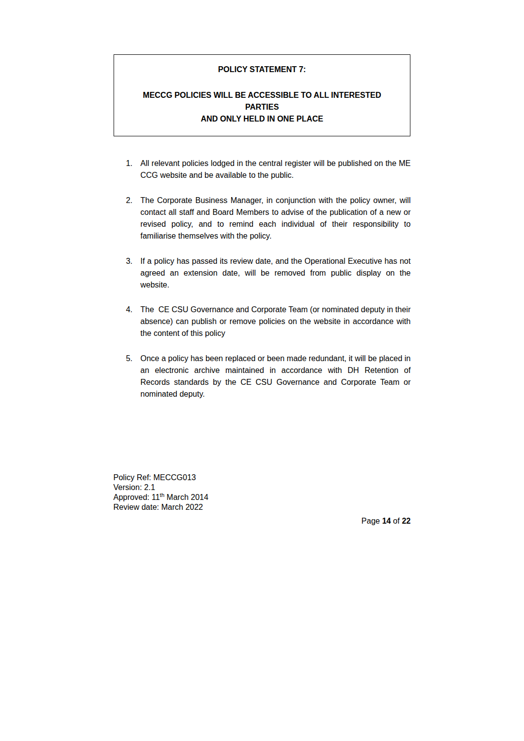POLICY STATEMENT 7:
MECCG POLICIES WILL BE ACCESSIBLE TO ALL INTERESTED PARTIES
AND ONLY HELD IN ONE PLACE
All relevant policies lodged in the central register will be published on the ME CCG website and be available to the public.
The Corporate Business Manager, in conjunction with the policy owner, will contact all staff and Board Members to advise of the publication of a new or revised policy, and to remind each individual of their responsibility to familiarise themselves with the policy.
If a policy has passed its review date, and the Operational Executive has not agreed an extension date, will be removed from public display on the website.
The CE CSU Governance and Corporate Team (or nominated deputy in their absence) can publish or remove policies on the website in accordance with the content of this policy
Once a policy has been replaced or been made redundant, it will be placed in an electronic archive maintained in accordance with DH Retention of Records standards by the CE CSU Governance and Corporate Team or nominated deputy.
Policy Ref: MECCG013
Version: 2.1
Approved: 11th March 2014
Review date: March 2022
Page 14 of 22